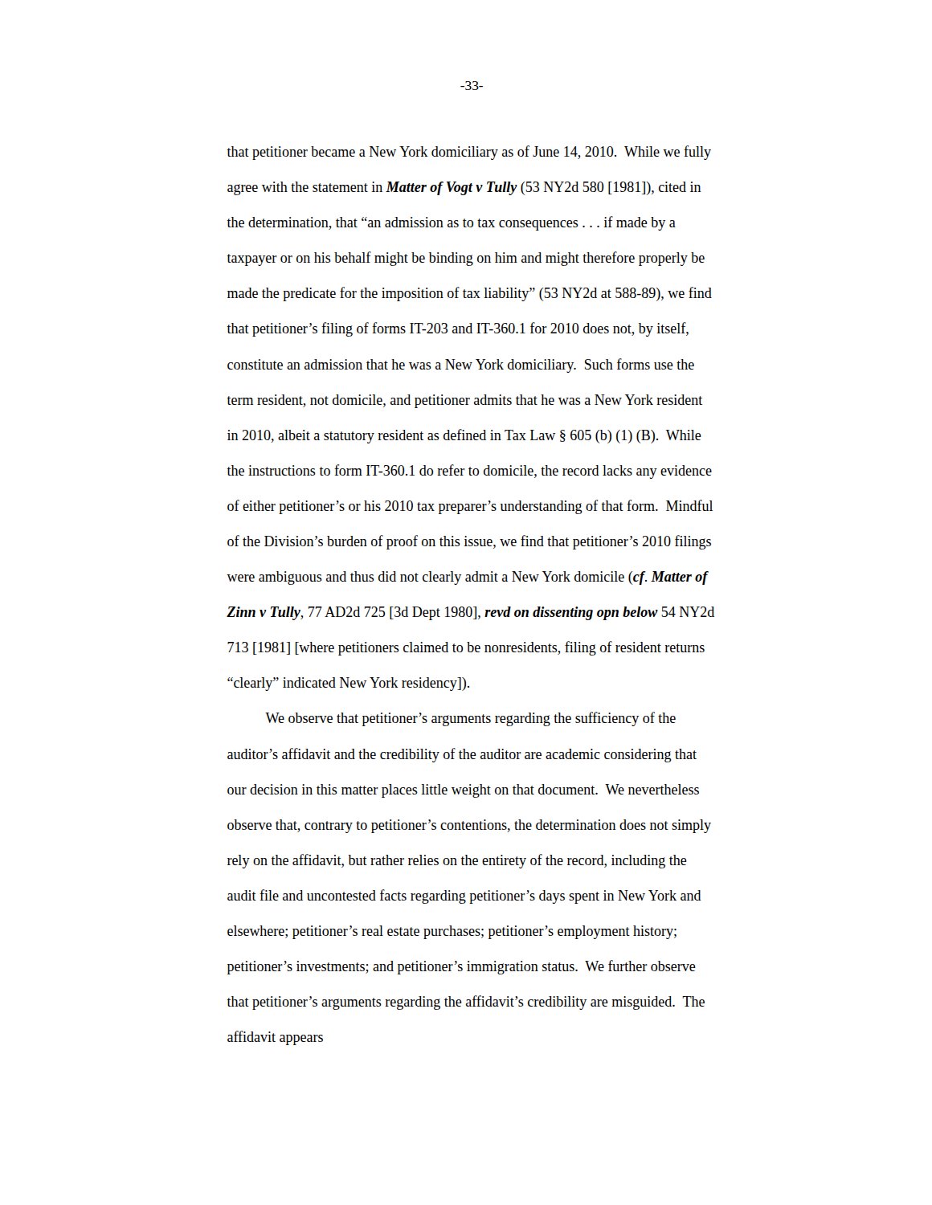-33-
that petitioner became a New York domiciliary as of June 14, 2010. While we fully agree with the statement in Matter of Vogt v Tully (53 NY2d 580 [1981]), cited in the determination, that “an admission as to tax consequences . . . if made by a taxpayer or on his behalf might be binding on him and might therefore properly be made the predicate for the imposition of tax liability” (53 NY2d at 588-89), we find that petitioner’s filing of forms IT-203 and IT-360.1 for 2010 does not, by itself, constitute an admission that he was a New York domiciliary. Such forms use the term resident, not domicile, and petitioner admits that he was a New York resident in 2010, albeit a statutory resident as defined in Tax Law § 605 (b) (1) (B). While the instructions to form IT-360.1 do refer to domicile, the record lacks any evidence of either petitioner’s or his 2010 tax preparer’s understanding of that form. Mindful of the Division’s burden of proof on this issue, we find that petitioner’s 2010 filings were ambiguous and thus did not clearly admit a New York domicile (cf. Matter of Zinn v Tully, 77 AD2d 725 [3d Dept 1980], revd on dissenting opn below 54 NY2d 713 [1981] [where petitioners claimed to be nonresidents, filing of resident returns “clearly” indicated New York residency]).
We observe that petitioner’s arguments regarding the sufficiency of the auditor’s affidavit and the credibility of the auditor are academic considering that our decision in this matter places little weight on that document. We nevertheless observe that, contrary to petitioner’s contentions, the determination does not simply rely on the affidavit, but rather relies on the entirety of the record, including the audit file and uncontested facts regarding petitioner’s days spent in New York and elsewhere; petitioner’s real estate purchases; petitioner’s employment history; petitioner’s investments; and petitioner’s immigration status. We further observe that petitioner’s arguments regarding the affidavit’s credibility are misguided. The affidavit appears